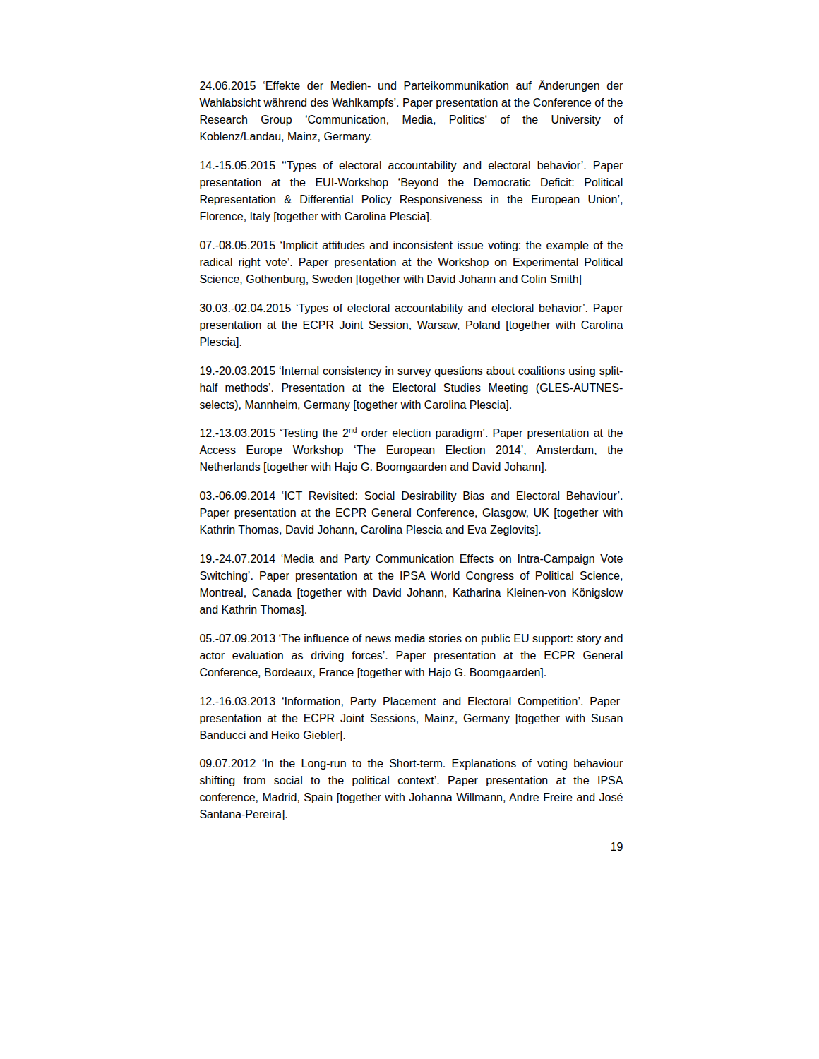24.06.2015 ‘Effekte der Medien- und Parteikommunikation auf Änderungen der Wahlabsicht während des Wahlkampfs’. Paper presentation at the Conference of the Research Group ‘Communication, Media, Politics‘ of the University of Koblenz/Landau, Mainz, Germany.
14.-15.05.2015 ‘‘Types of electoral accountability and electoral behavior’. Paper presentation at the EUI-Workshop ‘Beyond the Democratic Deficit: Political Representation & Differential Policy Responsiveness in the European Union’, Florence, Italy [together with Carolina Plescia].
07.-08.05.2015 ‘Implicit attitudes and inconsistent issue voting: the example of the radical right vote’. Paper presentation at the Workshop on Experimental Political Science, Gothenburg, Sweden [together with David Johann and Colin Smith]
30.03.-02.04.2015 ‘Types of electoral accountability and electoral behavior’. Paper presentation at the ECPR Joint Session, Warsaw, Poland [together with Carolina Plescia].
19.-20.03.2015 ‘Internal consistency in survey questions about coalitions using split-half methods’. Presentation at the Electoral Studies Meeting (GLES-AUTNES-selects), Mannheim, Germany [together with Carolina Plescia].
12.-13.03.2015 ‘Testing the 2nd order election paradigm’. Paper presentation at the Access Europe Workshop ‘The European Election 2014’, Amsterdam, the Netherlands [together with Hajo G. Boomgaarden and David Johann].
03.-06.09.2014 ‘ICT Revisited: Social Desirability Bias and Electoral Behaviour’. Paper presentation at the ECPR General Conference, Glasgow, UK [together with Kathrin Thomas, David Johann, Carolina Plescia and Eva Zeglovits].
19.-24.07.2014 ‘Media and Party Communication Effects on Intra-Campaign Vote Switching’. Paper presentation at the IPSA World Congress of Political Science, Montreal, Canada [together with David Johann, Katharina Kleinen-von Königslow and Kathrin Thomas].
05.-07.09.2013 ‘The influence of news media stories on public EU support: story and actor evaluation as driving forces’. Paper presentation at the ECPR General Conference, Bordeaux, France [together with Hajo G. Boomgaarden].
12.-16.03.2013 ‘Information, Party Placement and Electoral Competition’. Paper presentation at the ECPR Joint Sessions, Mainz, Germany [together with Susan Banducci and Heiko Giebler].
09.07.2012 ‘In the Long-run to the Short-term. Explanations of voting behaviour shifting from social to the political context’. Paper presentation at the IPSA conference, Madrid, Spain [together with Johanna Willmann, Andre Freire and José Santana-Pereira].
19